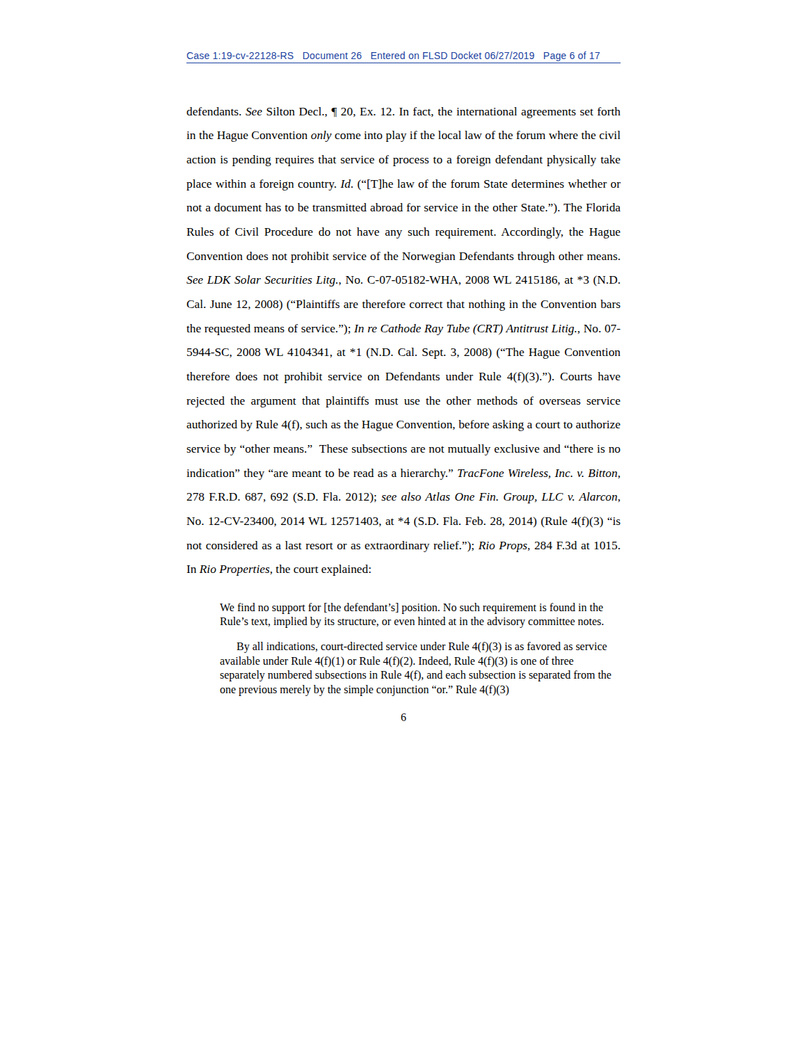Case 1:19-cv-22128-RS Document 26 Entered on FLSD Docket 06/27/2019 Page 6 of 17
defendants. See Silton Decl., ¶ 20, Ex. 12. In fact, the international agreements set forth in the Hague Convention only come into play if the local law of the forum where the civil action is pending requires that service of process to a foreign defendant physically take place within a foreign country. Id. (“[T]he law of the forum State determines whether or not a document has to be transmitted abroad for service in the other State.”). The Florida Rules of Civil Procedure do not have any such requirement. Accordingly, the Hague Convention does not prohibit service of the Norwegian Defendants through other means. See LDK Solar Securities Litg., No. C-07-05182-WHA, 2008 WL 2415186, at *3 (N.D. Cal. June 12, 2008) (“Plaintiffs are therefore correct that nothing in the Convention bars the requested means of service.”); In re Cathode Ray Tube (CRT) Antitrust Litig., No. 07-5944-SC, 2008 WL 4104341, at *1 (N.D. Cal. Sept. 3, 2008) (“The Hague Convention therefore does not prohibit service on Defendants under Rule 4(f)(3).”). Courts have rejected the argument that plaintiffs must use the other methods of overseas service authorized by Rule 4(f), such as the Hague Convention, before asking a court to authorize service by “other means.” These subsections are not mutually exclusive and “there is no indication” they “are meant to be read as a hierarchy.” TracFone Wireless, Inc. v. Bitton, 278 F.R.D. 687, 692 (S.D. Fla. 2012); see also Atlas One Fin. Group, LLC v. Alarcon, No. 12-CV-23400, 2014 WL 12571403, at *4 (S.D. Fla. Feb. 28, 2014) (Rule 4(f)(3) “is not considered as a last resort or as extraordinary relief.”); Rio Props, 284 F.3d at 1015. In Rio Properties, the court explained:
We find no support for [the defendant’s] position. No such requirement is found in the Rule’s text, implied by its structure, or even hinted at in the advisory committee notes.
By all indications, court-directed service under Rule 4(f)(3) is as favored as service available under Rule 4(f)(1) or Rule 4(f)(2). Indeed, Rule 4(f)(3) is one of three separately numbered subsections in Rule 4(f), and each subsection is separated from the one previous merely by the simple conjunction “or.” Rule 4(f)(3)
6